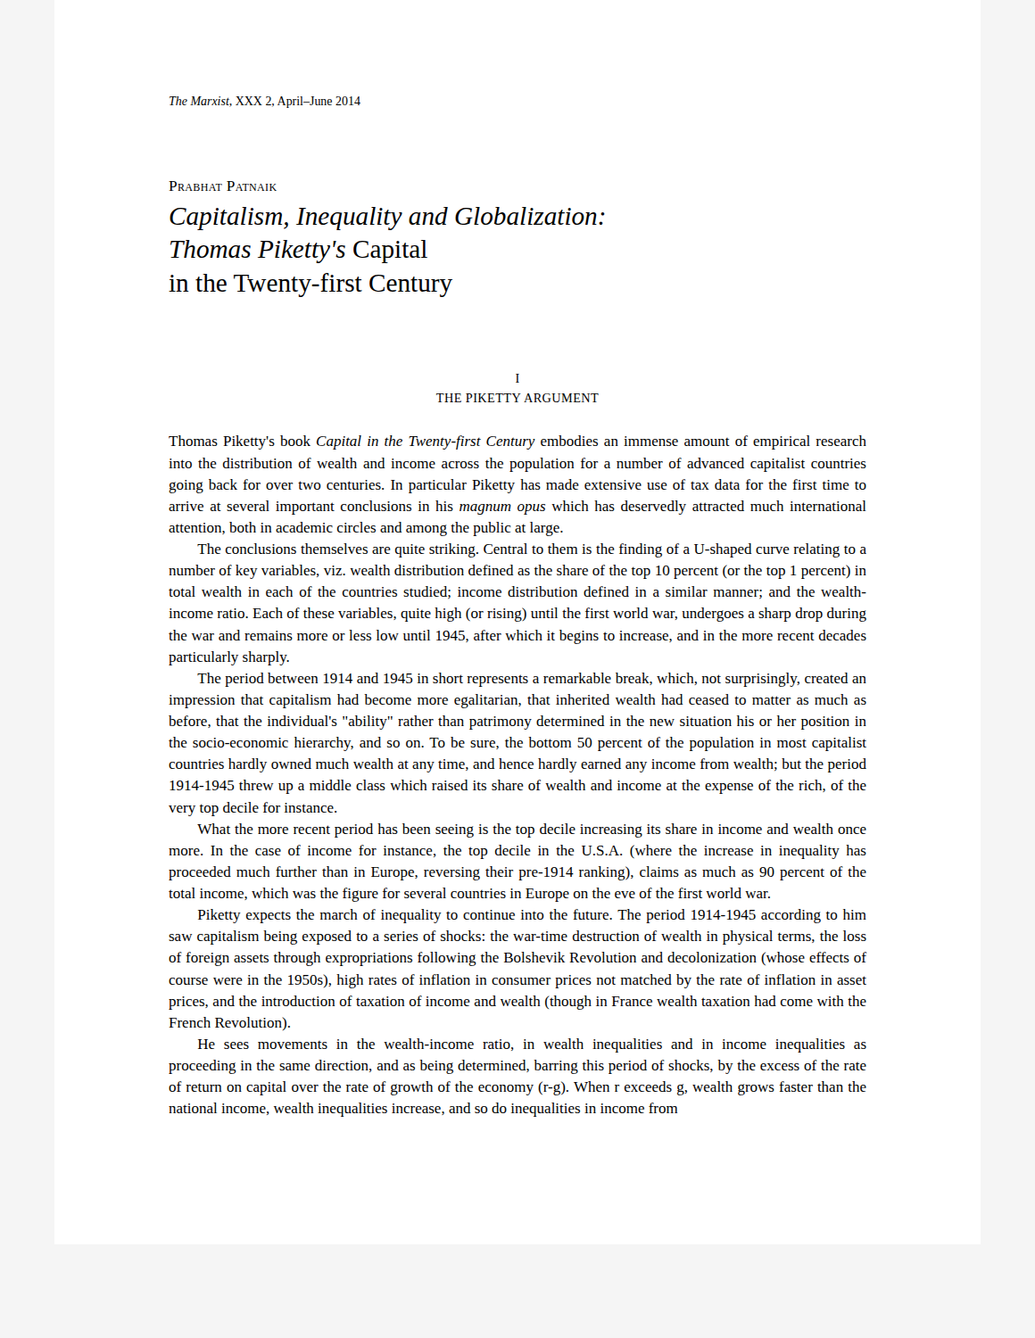The Marxist, XXX 2, April–June 2014
Prabhat Patnaik
Capitalism, Inequality and Globalization:
Thomas Piketty's Capital
in the Twenty-first Century
I THE PIKETTY ARGUMENT
Thomas Piketty's book Capital in the Twenty-first Century embodies an immense amount of empirical research into the distribution of wealth and income across the population for a number of advanced capitalist countries going back for over two centuries. In particular Piketty has made extensive use of tax data for the first time to arrive at several important conclusions in his magnum opus which has deservedly attracted much international attention, both in academic circles and among the public at large.
The conclusions themselves are quite striking. Central to them is the finding of a U-shaped curve relating to a number of key variables, viz. wealth distribution defined as the share of the top 10 percent (or the top 1 percent) in total wealth in each of the countries studied; income distribution defined in a similar manner; and the wealth-income ratio. Each of these variables, quite high (or rising) until the first world war, undergoes a sharp drop during the war and remains more or less low until 1945, after which it begins to increase, and in the more recent decades particularly sharply.
The period between 1914 and 1945 in short represents a remarkable break, which, not surprisingly, created an impression that capitalism had become more egalitarian, that inherited wealth had ceased to matter as much as before, that the individual's "ability" rather than patrimony determined in the new situation his or her position in the socio-economic hierarchy, and so on. To be sure, the bottom 50 percent of the population in most capitalist countries hardly owned much wealth at any time, and hence hardly earned any income from wealth; but the period 1914-1945 threw up a middle class which raised its share of wealth and income at the expense of the rich, of the very top decile for instance.
What the more recent period has been seeing is the top decile increasing its share in income and wealth once more. In the case of income for instance, the top decile in the U.S.A. (where the increase in inequality has proceeded much further than in Europe, reversing their pre-1914 ranking), claims as much as 90 percent of the total income, which was the figure for several countries in Europe on the eve of the first world war.
Piketty expects the march of inequality to continue into the future. The period 1914-1945 according to him saw capitalism being exposed to a series of shocks: the war-time destruction of wealth in physical terms, the loss of foreign assets through expropriations following the Bolshevik Revolution and decolonization (whose effects of course were in the 1950s), high rates of inflation in consumer prices not matched by the rate of inflation in asset prices, and the introduction of taxation of income and wealth (though in France wealth taxation had come with the French Revolution).
He sees movements in the wealth-income ratio, in wealth inequalities and in income inequalities as proceeding in the same direction, and as being determined, barring this period of shocks, by the excess of the rate of return on capital over the rate of growth of the economy (r-g). When r exceeds g, wealth grows faster than the national income, wealth inequalities increase, and so do inequalities in income from